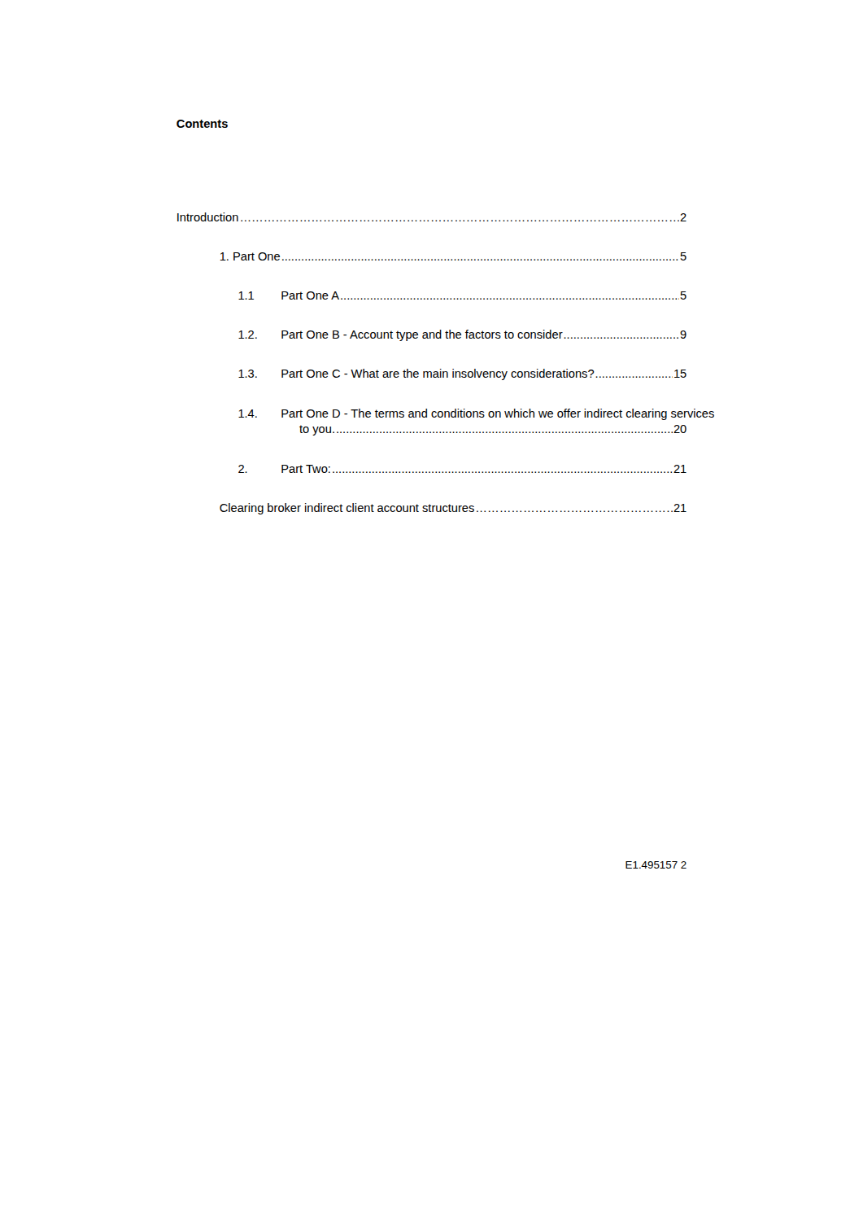Contents
Introduction ………………………………………………………………………………………………….. 2
1. Part One ................................................................................................................................ 5
1.1 Part One A ..................................................................................................................... 5
1.2. Part One B - Account type and the factors to consider ................................................... 9
1.3. Part One C - What are the main insolvency considerations? ....................................... 15
1.4. Part One D - The terms and conditions on which we offer indirect clearing services
to you. .......................................................................................................................... 20
2. Part Two: ..................................................................................................................... 21
Clearing broker indirect client account structures ………………………………………………… 21
E1.495157 2